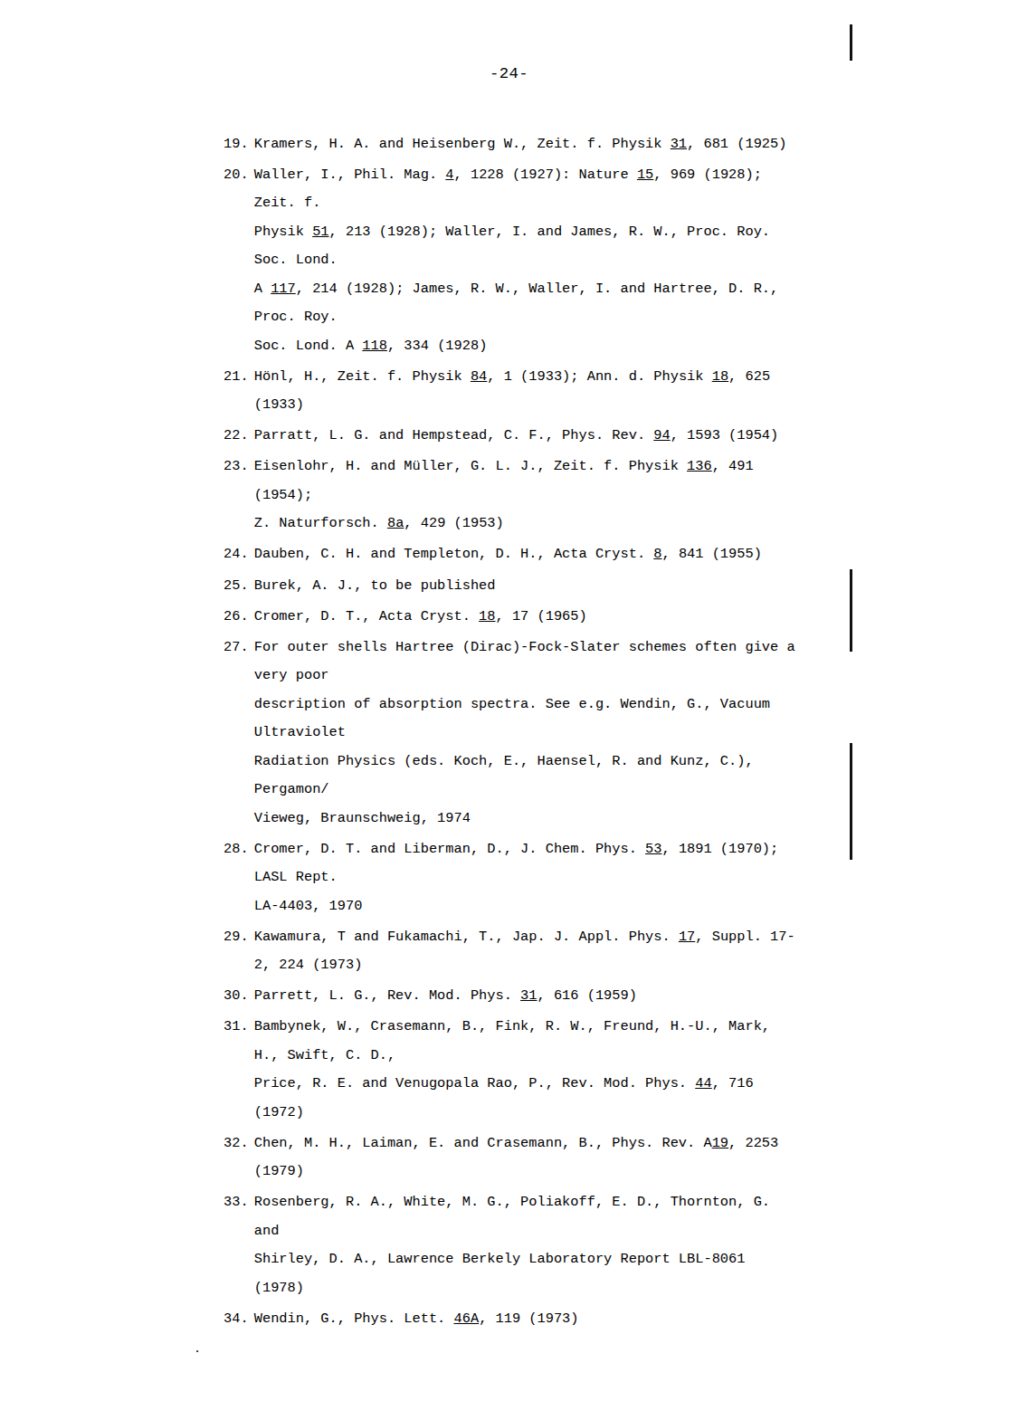-24-
19. Kramers, H. A. and Heisenberg W., Zeit. f. Physik 31, 681 (1925)
20. Waller, I., Phil. Mag. 4, 1228 (1927): Nature 15, 969 (1928); Zeit. f. Physik 51, 213 (1928); Waller, I. and James, R. W., Proc. Roy. Soc. Lond. A 117, 214 (1928); James, R. W., Waller, I. and Hartree, D. R., Proc. Roy. Soc. Lond. A 118, 334 (1928)
21. Hönl, H., Zeit. f. Physik 84, 1 (1933); Ann. d. Physik 18, 625 (1933)
22. Parratt, L. G. and Hempstead, C. F., Phys. Rev. 94, 1593 (1954)
23. Eisenlohr, H. and Müller, G. L. J., Zeit. f. Physik 136, 491 (1954); Z. Naturforsch. 8a, 429 (1953)
24. Dauben, C. H. and Templeton, D. H., Acta Cryst. 8, 841 (1955)
25. Burek, A. J., to be published
26. Cromer, D. T., Acta Cryst. 18, 17 (1965)
27. For outer shells Hartree (Dirac)-Fock-Slater schemes often give a very poor description of absorption spectra. See e.g. Wendin, G., Vacuum Ultraviolet Radiation Physics (eds. Koch, E., Haensel, R. and Kunz, C.), Pergamon/ Vieweg, Braunschweig, 1974
28. Cromer, D. T. and Liberman, D., J. Chem. Phys. 53, 1891 (1970); LASL Rept. LA-4403, 1970
29. Kawamura, T and Fukamachi, T., Jap. J. Appl. Phys. 17, Suppl. 17-2, 224 (1973)
30. Parrett, L. G., Rev. Mod. Phys. 31, 616 (1959)
31. Bambynek, W., Crasemann, B., Fink, R. W., Freund, H.-U., Mark, H., Swift, C. D., Price, R. E. and Venugopala Rao, P., Rev. Mod. Phys. 44, 716 (1972)
32. Chen, M. H., Laiman, E. and Crasemann, B., Phys. Rev. A19, 2253 (1979)
33. Rosenberg, R. A., White, M. G., Poliakoff, E. D., Thornton, G. and Shirley, D. A., Lawrence Berkely Laboratory Report LBL-8061 (1978)
34. Wendin, G., Phys. Lett. 46A, 119 (1973)
.